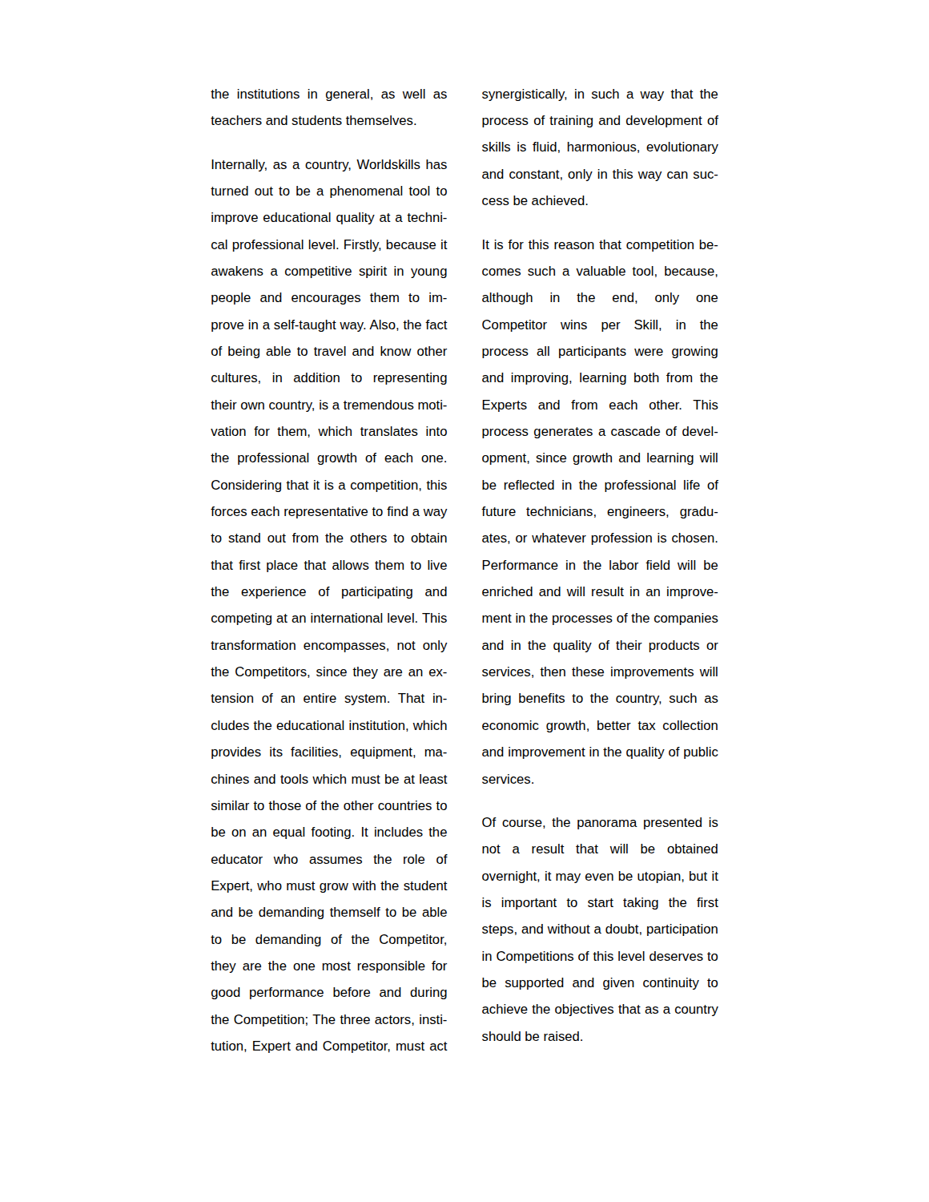the institutions in general, as well as teachers and students themselves.
Internally, as a country, Worldskills has turned out to be a phenomenal tool to improve educational quality at a technical professional level. Firstly, because it awakens a competitive spirit in young people and encourages them to improve in a self-taught way. Also, the fact of being able to travel and know other cultures, in addition to representing their own country, is a tremendous motivation for them, which translates into the professional growth of each one. Considering that it is a competition, this forces each representative to find a way to stand out from the others to obtain that first place that allows them to live the experience of participating and competing at an international level. This transformation encompasses, not only the Competitors, since they are an extension of an entire system. That includes the educational institution, which provides its facilities, equipment, machines and tools which must be at least similar to those of the other countries to be on an equal footing. It includes the educator who assumes the role of Expert, who must grow with the student and be demanding themself to be able to be demanding of the Competitor, they are the one most responsible for good performance before and during the Competition; The three actors, institution, Expert and Competitor, must act synergistically, in such a way that the process of training and development of skills is fluid, harmonious, evolutionary and constant, only in this way can success be achieved.
It is for this reason that competition becomes such a valuable tool, because, although in the end, only one Competitor wins per Skill, in the process all participants were growing and improving, learning both from the Experts and from each other. This process generates a cascade of development, since growth and learning will be reflected in the professional life of future technicians, engineers, graduates, or whatever profession is chosen. Performance in the labor field will be enriched and will result in an improvement in the processes of the companies and in the quality of their products or services, then these improvements will bring benefits to the country, such as economic growth, better tax collection and improvement in the quality of public services.
Of course, the panorama presented is not a result that will be obtained overnight, it may even be utopian, but it is important to start taking the first steps, and without a doubt, participation in Competitions of this level deserves to be supported and given continuity to achieve the objectives that as a country should be raised.